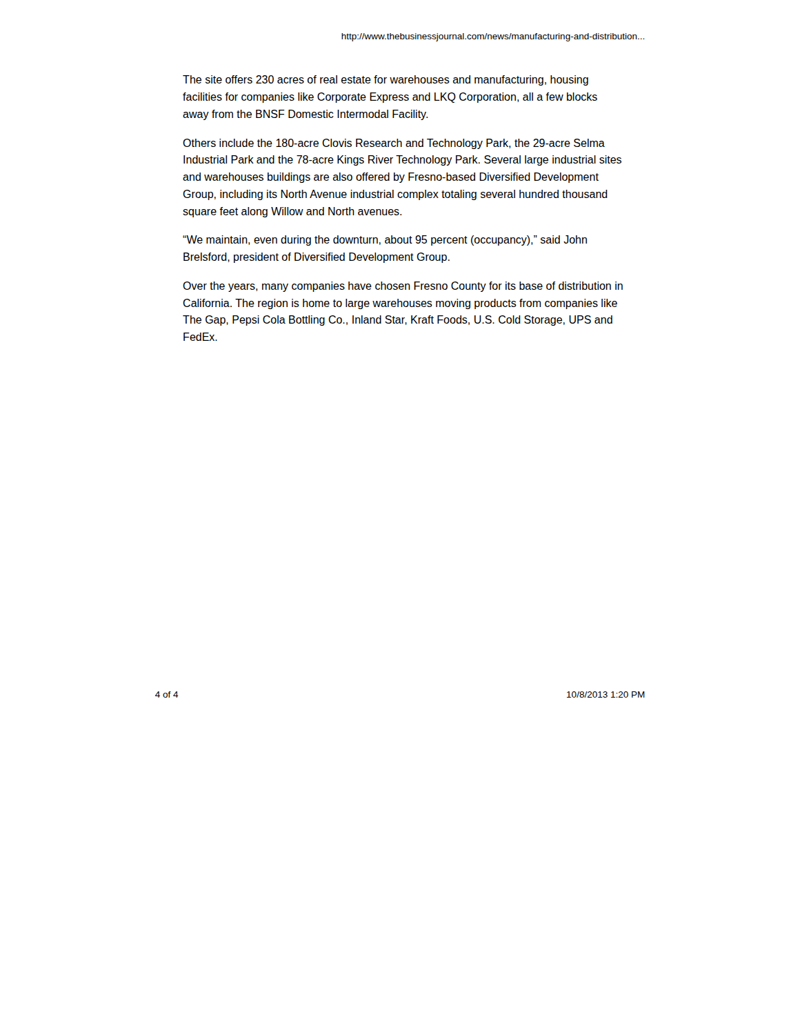http://www.thebusinessjournal.com/news/manufacturing-and-distribution...
The site offers 230 acres of real estate for warehouses and manufacturing, housing facilities for companies like Corporate Express and LKQ Corporation, all a few blocks away from the BNSF Domestic Intermodal Facility.
Others include the 180-acre Clovis Research and Technology Park, the 29-acre Selma Industrial Park and the 78-acre Kings River Technology Park. Several large industrial sites and warehouses buildings are also offered by Fresno-based Diversified Development Group, including its North Avenue industrial complex totaling several hundred thousand square feet along Willow and North avenues.
“We maintain, even during the downturn, about 95 percent (occupancy),” said John Brelsford, president of Diversified Development Group.
Over the years, many companies have chosen Fresno County for its base of distribution in California. The region is home to large warehouses moving products from companies like The Gap, Pepsi Cola Bottling Co., Inland Star, Kraft Foods, U.S. Cold Storage, UPS and FedEx.
4 of 4
10/8/2013 1:20 PM